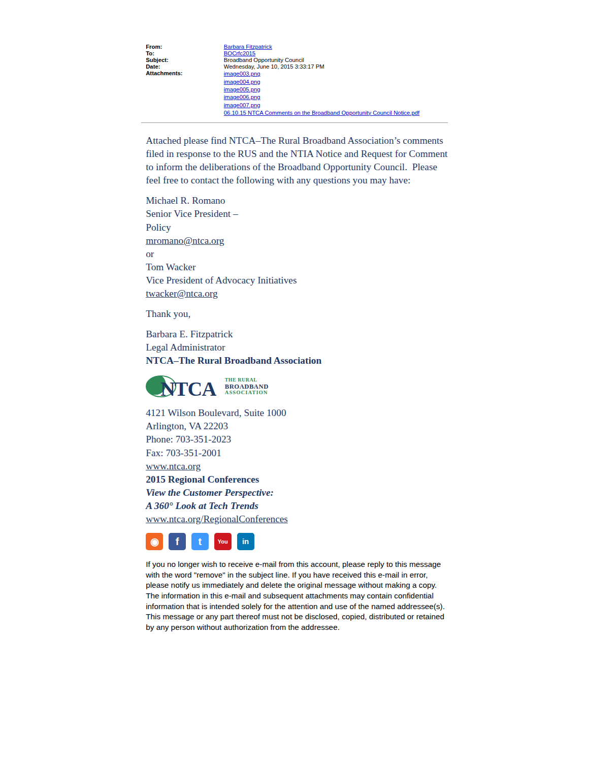| From: | Barbara Fitzpatrick |
| To: | BOCrfc2015 |
| Subject: | Broadband Opportunity Council |
| Date: | Wednesday, June 10, 2015 3:33:17 PM |
| Attachments: | image003.png image004.png image005.png image006.png image007.png 06.10.15 NTCA Comments on the Broadband Opportunity Council Notice.pdf |
Attached please find NTCA–The Rural Broadband Association’s comments filed in response to the RUS and the NTIA Notice and Request for Comment to inform the deliberations of the Broadband Opportunity Council. Please feel free to contact the following with any questions you may have:
Michael R. Romano
Senior Vice President –
Policy
mromano@ntca.org
or
Tom Wacker
Vice President of Advocacy Initiatives
twacker@ntca.org
Thank you,
Barbara E. Fitzpatrick
Legal Administrator
NTCA–The Rural Broadband Association
NTCA
THE RURAL
BROADBAND
ASSOCIATION
4121 Wilson Boulevard, Suite 1000
Arlington, VA 22203
Phone: 703-351-2023
Fax: 703-351-2001
www.ntca.org
2015 Regional Conferences
View the Customer Perspective:
A 360° Look at Tech Trends
www.ntca.org/RegionalConferences
◉ f t You
Tube in
If you no longer wish to receive e-mail from this account, please reply to this message with the word "remove" in the subject line. If you have received this e-mail in error, please notify us immediately and delete the original message without making a copy. The information in this e-mail and subsequent attachments may contain confidential information that is intended solely for the attention and use of the named addressee(s). This message or any part thereof must not be disclosed, copied, distributed or retained by any person without authorization from the addressee.